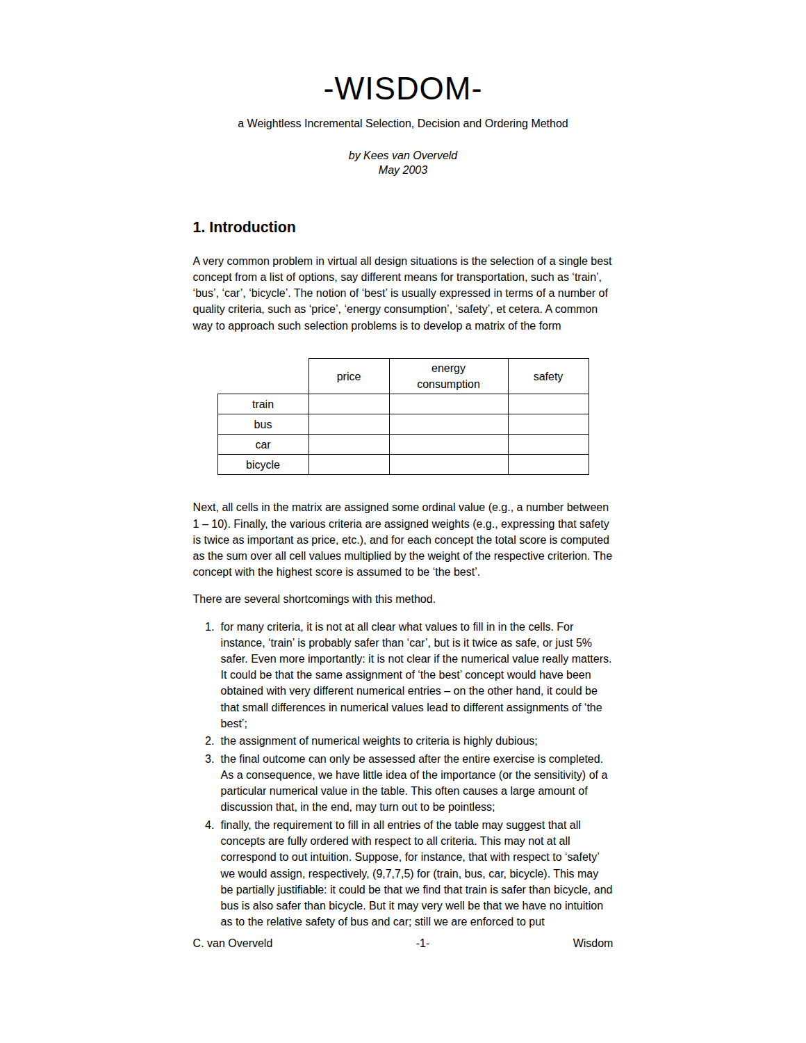-WISDOM-
a Weightless Incremental Selection, Decision and Ordering Method
by Kees van Overveld
May 2003
1. Introduction
A very common problem in virtual all design situations is the selection of a single best concept from a list of options, say different means for transportation, such as ‘train’, ‘bus’, ‘car’, ‘bicycle’. The notion of ‘best’ is usually expressed in terms of a number of quality criteria, such as ‘price’, ‘energy consumption’, ‘safety’, et cetera. A common way to approach such selection problems is to develop a matrix of the form
| | price | energy consumption | safety |
| train | | | |
| bus | | | |
| car | | | |
| bicycle | | | |
Next, all cells in the matrix are assigned some ordinal value (e.g., a number between 1 – 10). Finally, the various criteria are assigned weights (e.g., expressing that safety is twice as important as price, etc.), and for each concept the total score is computed as the sum over all cell values multiplied by the weight of the respective criterion. The concept with the highest score is assumed to be ‘the best’.
There are several shortcomings with this method.
for many criteria, it is not at all clear what values to fill in in the cells. For instance, ‘train’ is probably safer than ‘car’, but is it twice as safe, or just 5% safer. Even more importantly: it is not clear if the numerical value really matters. It could be that the same assignment of ‘the best’ concept would have been obtained with very different numerical entries – on the other hand, it could be that small differences in numerical values lead to different assignments of ‘the best’;
the assignment of numerical weights to criteria is highly dubious;
the final outcome can only be assessed after the entire exercise is completed. As a consequence, we have little idea of the importance (or the sensitivity) of a particular numerical value in the table. This often causes a large amount of discussion that, in the end, may turn out to be pointless;
finally, the requirement to fill in all entries of the table may suggest that all concepts are fully ordered with respect to all criteria. This may not at all correspond to out intuition. Suppose, for instance, that with respect to ‘safety’ we would assign, respectively, (9,7,7,5) for (train, bus, car, bicycle). This may be partially justifiable: it could be that we find that train is safer than bicycle, and bus is also safer than bicycle. But it may very well be that we have no intuition as to the relative safety of bus and car; still we are enforced to put
C. van Overveld
-1-
Wisdom